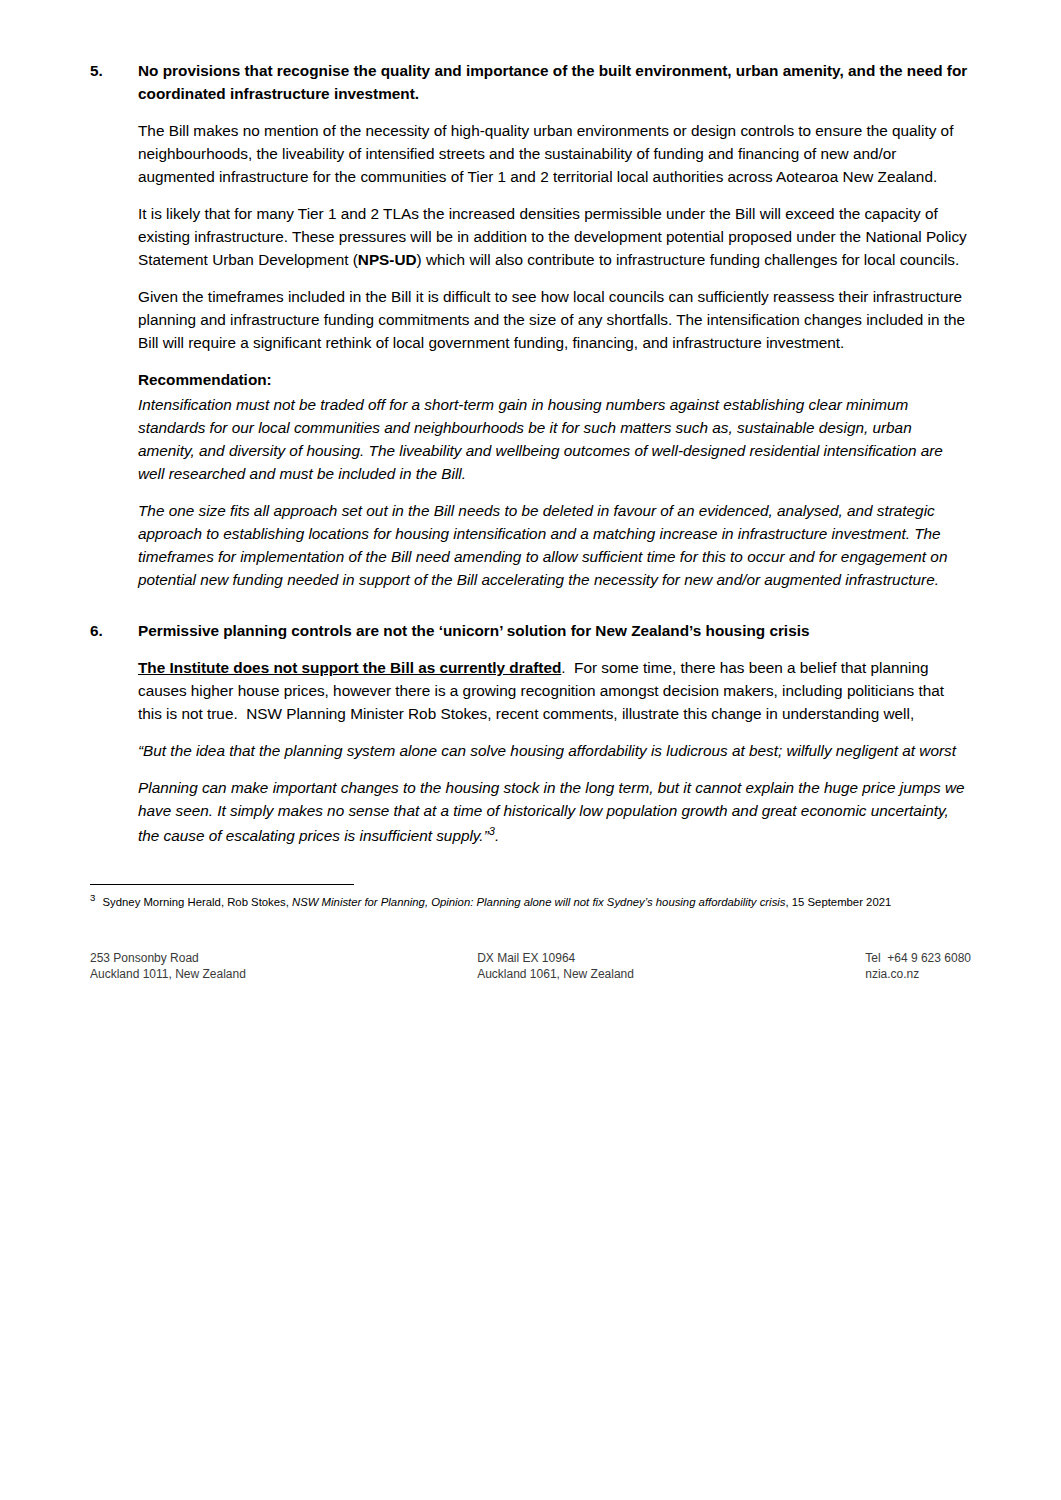5.
No provisions that recognise the quality and importance of the built environment, urban amenity, and the need for coordinated infrastructure investment.
The Bill makes no mention of the necessity of high-quality urban environments or design controls to ensure the quality of neighbourhoods, the liveability of intensified streets and the sustainability of funding and financing of new and/or augmented infrastructure for the communities of Tier 1 and 2 territorial local authorities across Aotearoa New Zealand.
It is likely that for many Tier 1 and 2 TLAs the increased densities permissible under the Bill will exceed the capacity of existing infrastructure. These pressures will be in addition to the development potential proposed under the National Policy Statement Urban Development (NPS-UD) which will also contribute to infrastructure funding challenges for local councils.
Given the timeframes included in the Bill it is difficult to see how local councils can sufficiently reassess their infrastructure planning and infrastructure funding commitments and the size of any shortfalls. The intensification changes included in the Bill will require a significant rethink of local government funding, financing, and infrastructure investment.
Recommendation:
Intensification must not be traded off for a short-term gain in housing numbers against establishing clear minimum standards for our local communities and neighbourhoods be it for such matters such as, sustainable design, urban amenity, and diversity of housing. The liveability and wellbeing outcomes of well-designed residential intensification are well researched and must be included in the Bill.
The one size fits all approach set out in the Bill needs to be deleted in favour of an evidenced, analysed, and strategic approach to establishing locations for housing intensification and a matching increase in infrastructure investment. The timeframes for implementation of the Bill need amending to allow sufficient time for this to occur and for engagement on potential new funding needed in support of the Bill accelerating the necessity for new and/or augmented infrastructure.
6.
Permissive planning controls are not the ‘unicorn’ solution for New Zealand’s housing crisis
The Institute does not support the Bill as currently drafted. For some time, there has been a belief that planning causes higher house prices, however there is a growing recognition amongst decision makers, including politicians that this is not true. NSW Planning Minister Rob Stokes, recent comments, illustrate this change in understanding well,
“But the idea that the planning system alone can solve housing affordability is ludicrous at best; wilfully negligent at worst
Planning can make important changes to the housing stock in the long term, but it cannot explain the huge price jumps we have seen. It simply makes no sense that at a time of historically low population growth and great economic uncertainty, the cause of escalating prices is insufficient supply.”3.
3 Sydney Morning Herald, Rob Stokes, NSW Minister for Planning, Opinion: Planning alone will not fix Sydney’s housing affordability crisis, 15 September 2021
253 Ponsonby Road
Auckland 1011, New Zealand
DX Mail EX 10964
Auckland 1061, New Zealand
Tel +64 9 623 6080
nzia.co.nz